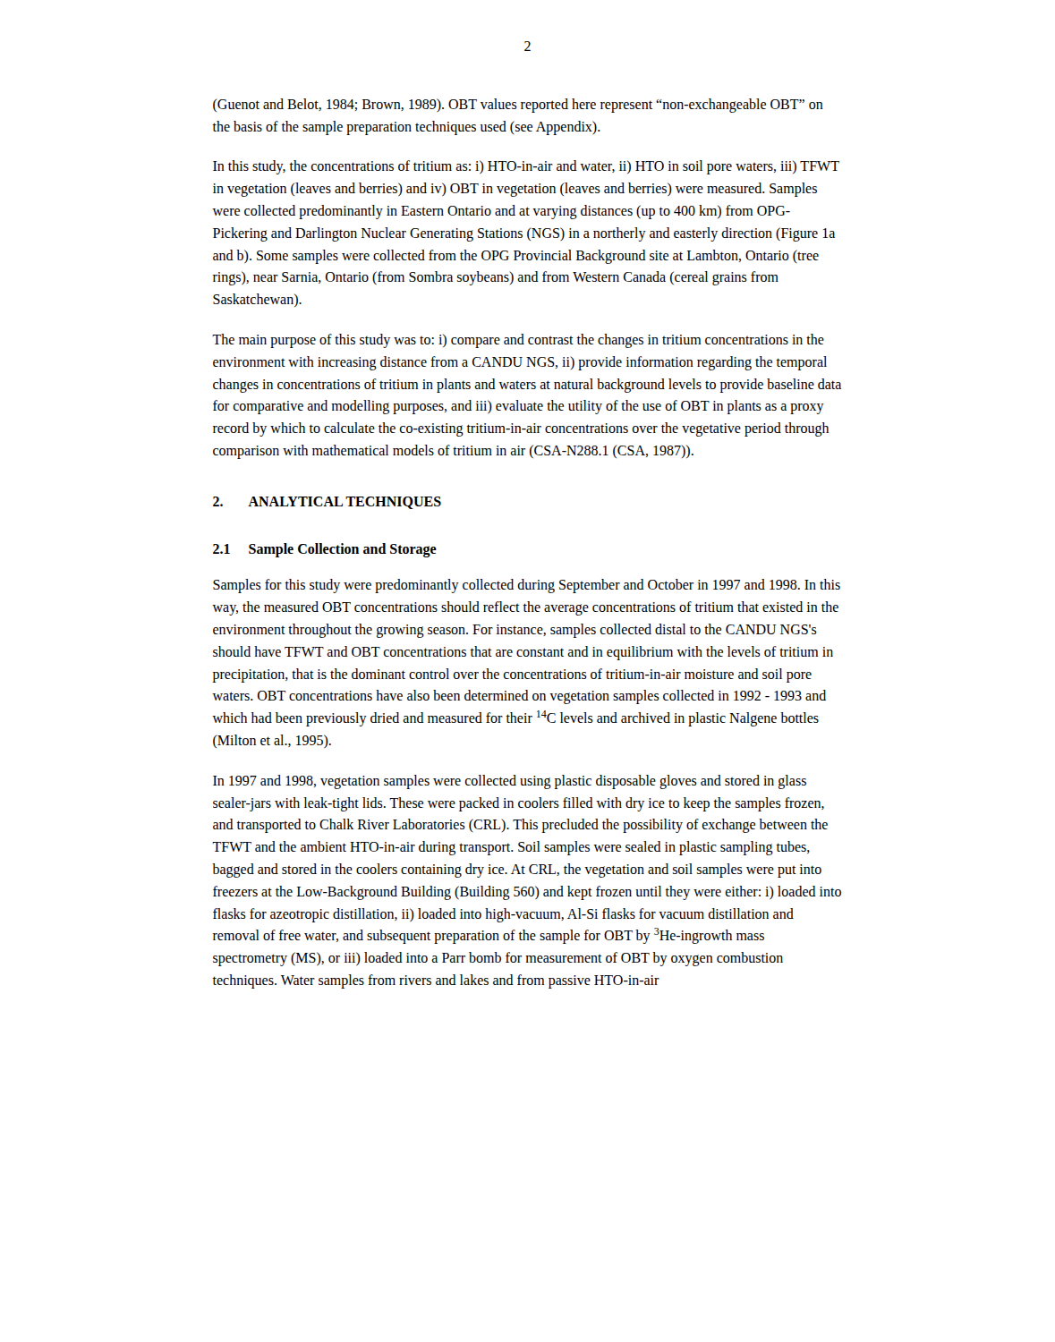2
(Guenot and Belot, 1984; Brown, 1989). OBT values reported here represent “non-exchangeable OBT” on the basis of the sample preparation techniques used (see Appendix).
In this study, the concentrations of tritium as: i) HTO-in-air and water, ii) HTO in soil pore waters, iii) TFWT in vegetation (leaves and berries) and iv) OBT in vegetation (leaves and berries) were measured. Samples were collected predominantly in Eastern Ontario and at varying distances (up to 400 km) from OPG-Pickering and Darlington Nuclear Generating Stations (NGS) in a northerly and easterly direction (Figure 1a and b). Some samples were collected from the OPG Provincial Background site at Lambton, Ontario (tree rings), near Sarnia, Ontario (from Sombra soybeans) and from Western Canada (cereal grains from Saskatchewan).
The main purpose of this study was to: i) compare and contrast the changes in tritium concentrations in the environment with increasing distance from a CANDU NGS, ii) provide information regarding the temporal changes in concentrations of tritium in plants and waters at natural background levels to provide baseline data for comparative and modelling purposes, and iii) evaluate the utility of the use of OBT in plants as a proxy record by which to calculate the co-existing tritium-in-air concentrations over the vegetative period through comparison with mathematical models of tritium in air (CSA-N288.1 (CSA, 1987)).
2. ANALYTICAL TECHNIQUES
2.1 Sample Collection and Storage
Samples for this study were predominantly collected during September and October in 1997 and 1998. In this way, the measured OBT concentrations should reflect the average concentrations of tritium that existed in the environment throughout the growing season. For instance, samples collected distal to the CANDU NGS's should have TFWT and OBT concentrations that are constant and in equilibrium with the levels of tritium in precipitation, that is the dominant control over the concentrations of tritium-in-air moisture and soil pore waters. OBT concentrations have also been determined on vegetation samples collected in 1992 - 1993 and which had been previously dried and measured for their 14C levels and archived in plastic Nalgene bottles (Milton et al., 1995).
In 1997 and 1998, vegetation samples were collected using plastic disposable gloves and stored in glass sealer-jars with leak-tight lids. These were packed in coolers filled with dry ice to keep the samples frozen, and transported to Chalk River Laboratories (CRL). This precluded the possibility of exchange between the TFWT and the ambient HTO-in-air during transport. Soil samples were sealed in plastic sampling tubes, bagged and stored in the coolers containing dry ice. At CRL, the vegetation and soil samples were put into freezers at the Low-Background Building (Building 560) and kept frozen until they were either: i) loaded into flasks for azeotropic distillation, ii) loaded into high-vacuum, Al-Si flasks for vacuum distillation and removal of free water, and subsequent preparation of the sample for OBT by 3He-ingrowth mass spectrometry (MS), or iii) loaded into a Parr bomb for measurement of OBT by oxygen combustion techniques. Water samples from rivers and lakes and from passive HTO-in-air